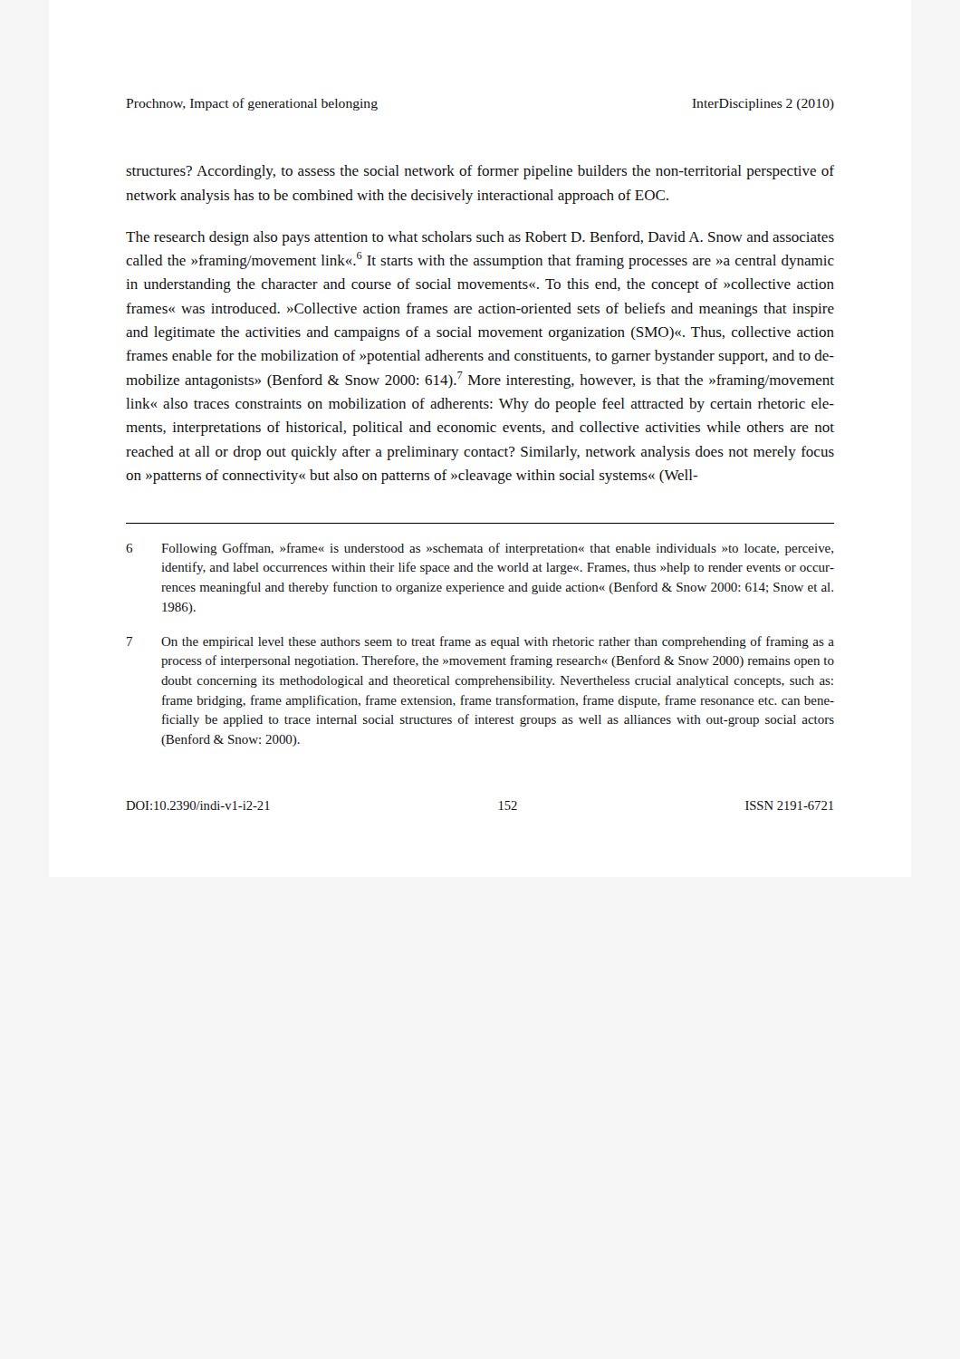Prochnow, Impact of generational belonging
InterDisciplines 2 (2010)
structures? Accordingly, to assess the social network of former pipeline builders the non-territorial perspective of network analysis has to be combined with the decisively interactional approach of EOC.
The research design also pays attention to what scholars such as Robert D. Benford, David A. Snow and associates called the »framing/movement link«.6 It starts with the assumption that framing processes are »a central dynamic in understanding the character and course of social movements«. To this end, the concept of »collective action frames« was introduced. »Collective action frames are action-oriented sets of beliefs and meanings that inspire and legitimate the activities and campaigns of a social movement organization (SMO)«. Thus, collective action frames enable for the mobilization of »potential adherents and constituents, to garner bystander support, and to demobilize antagonists» (Benford & Snow 2000: 614).7 More interesting, however, is that the »framing/movement link« also traces constraints on mobilization of adherents: Why do people feel attracted by certain rhetoric elements, interpretations of historical, political and economic events, and collective activities while others are not reached at all or drop out quickly after a preliminary contact? Similarly, network analysis does not merely focus on »patterns of connectivity« but also on patterns of »cleavage within social systems« (Well-
Following Goffman, »frame« is understood as »schemata of interpretation« that enable individuals »to locate, perceive, identify, and label occurrences within their life space and the world at large«. Frames, thus »help to render events or occurrences meaningful and thereby function to organize experience and guide action« (Benford & Snow 2000: 614; Snow et al. 1986).
On the empirical level these authors seem to treat frame as equal with rhetoric rather than comprehending of framing as a process of interpersonal negotiation. Therefore, the »movement framing research« (Benford & Snow 2000) remains open to doubt concerning its methodological and theoretical comprehensibility. Nevertheless crucial analytical concepts, such as: frame bridging, frame amplification, frame extension, frame transformation, frame dispute, frame resonance etc. can beneficially be applied to trace internal social structures of interest groups as well as alliances with out-group social actors (Benford & Snow: 2000).
DOI:10.2390/indi-v1-i2-21
152
ISSN 2191-6721